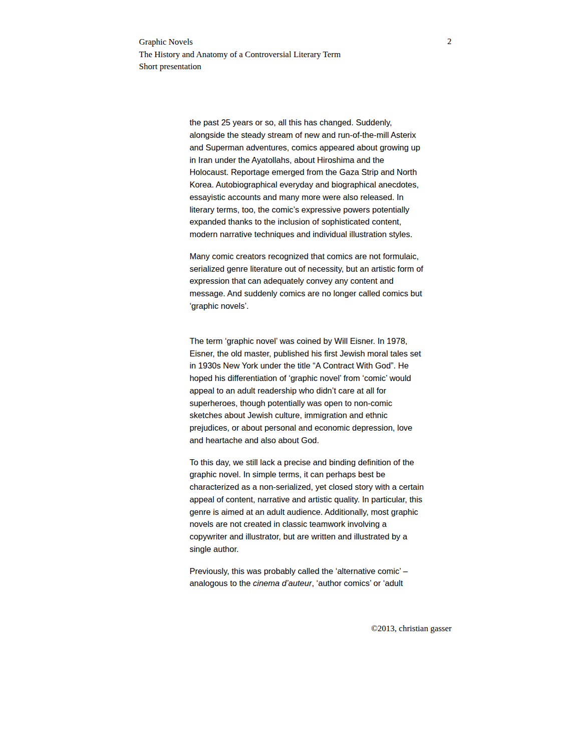Graphic Novels
The History and Anatomy of a Controversial Literary Term
Short presentation
2
the past 25 years or so, all this has changed. Suddenly, alongside the steady stream of new and run-of-the-mill Asterix and Superman adventures, comics appeared about growing up in Iran under the Ayatollahs, about Hiroshima and the Holocaust. Reportage emerged from the Gaza Strip and North Korea. Autobiographical everyday and biographical anecdotes, essayistic accounts and many more were also released. In literary terms, too, the comic’s expressive powers potentially expanded thanks to the inclusion of sophisticated content, modern narrative techniques and individual illustration styles.
Many comic creators recognized that comics are not formulaic, serialized genre literature out of necessity, but an artistic form of expression that can adequately convey any content and message. And suddenly comics are no longer called comics but ‘graphic novels’.
The term ‘graphic novel’ was coined by Will Eisner. In 1978, Eisner, the old master, published his first Jewish moral tales set in 1930s New York under the title “A Contract With God”. He hoped his differentiation of ‘graphic novel’ from ‘comic’ would appeal to an adult readership who didn’t care at all for superheroes, though potentially was open to non-comic sketches about Jewish culture, immigration and ethnic prejudices, or about personal and economic depression, love and heartache and also about God.
To this day, we still lack a precise and binding definition of the graphic novel. In simple terms, it can perhaps best be characterized as a non-serialized, yet closed story with a certain appeal of content, narrative and artistic quality. In particular, this genre is aimed at an adult audience. Additionally, most graphic novels are not created in classic teamwork involving a copywriter and illustrator, but are written and illustrated by a single author.
Previously, this was probably called the ‘alternative comic’ – analogous to the cinema d’auteur, ‘author comics’ or ‘adult
©2013, christian gasser